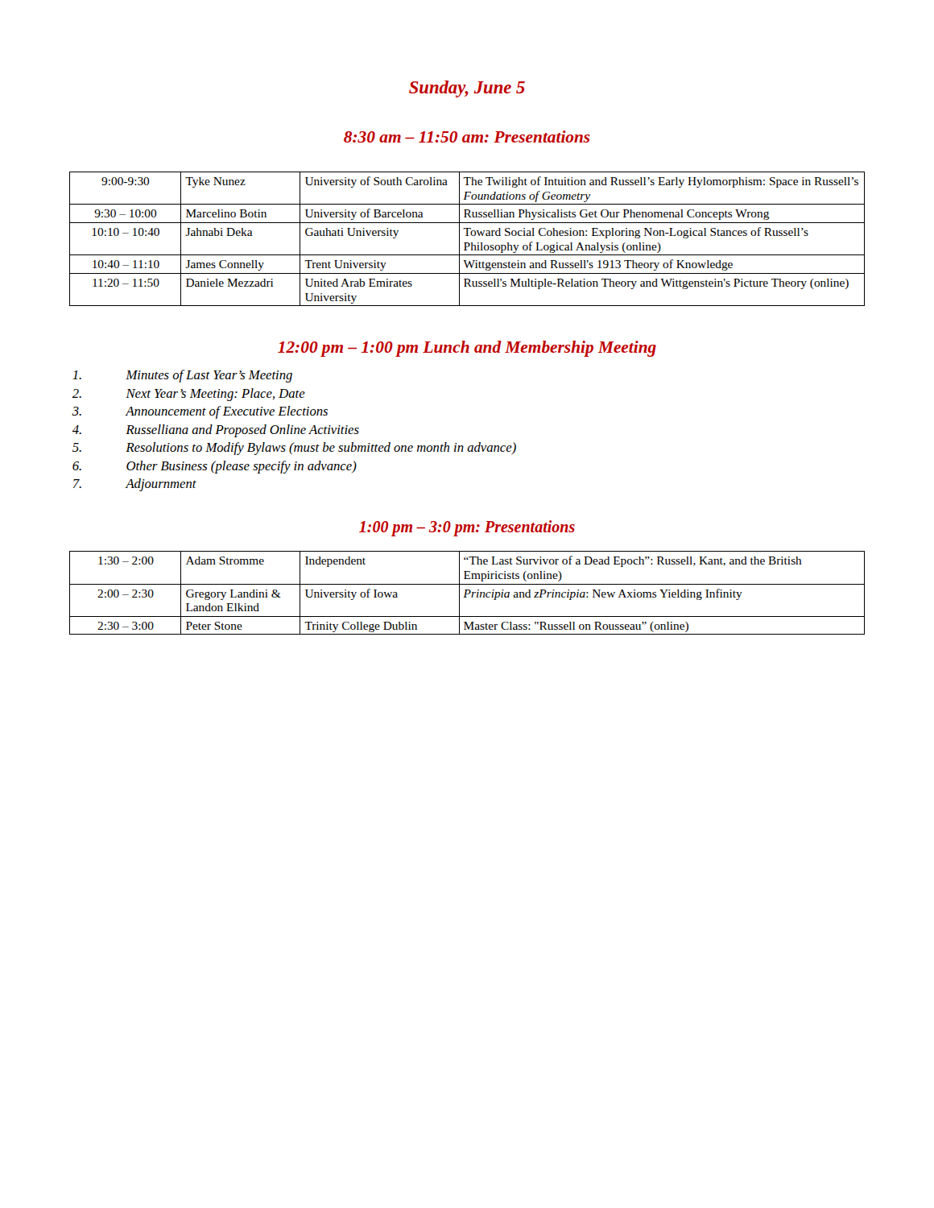Sunday, June 5
8:30 am – 11:50 am: Presentations
| 9:00-9:30 | Tyke Nunez | University of South Carolina | The Twilight of Intuition and Russell’s Early Hylomorphism: Space in Russell’s Foundations of Geometry |
| 9:30 – 10:00 | Marcelino Botin | University of Barcelona | Russellian Physicalists Get Our Phenomenal Concepts Wrong |
| 10:10 – 10:40 | Jahnabi Deka | Gauhati University | Toward Social Cohesion: Exploring Non-Logical Stances of Russell’s Philosophy of Logical Analysis (online) |
| 10:40 – 11:10 | James Connelly | Trent University | Wittgenstein and Russell's 1913 Theory of Knowledge |
| 11:20 – 11:50 | Daniele Mezzadri | United Arab Emirates University | Russell's Multiple-Relation Theory and Wittgenstein's Picture Theory (online) |
12:00 pm – 1:00 pm Lunch and Membership Meeting
Minutes of Last Year’s Meeting
Next Year’s Meeting: Place, Date
Announcement of Executive Elections
Russelliana and Proposed Online Activities
Resolutions to Modify Bylaws (must be submitted one month in advance)
Other Business (please specify in advance)
Adjournment
1:00 pm – 3:0 pm: Presentations
| 1:30 – 2:00 | Adam Stromme | Independent | “The Last Survivor of a Dead Epoch”: Russell, Kant, and the British Empiricists (online) |
| 2:00 – 2:30 | Gregory Landini & Landon Elkind | University of Iowa | Principia and zPrincipia : New Axioms Yielding Infinity |
| 2:30 – 3:00 | Peter Stone | Trinity College Dublin | Master Class: "Russell on Rousseau” (online) |